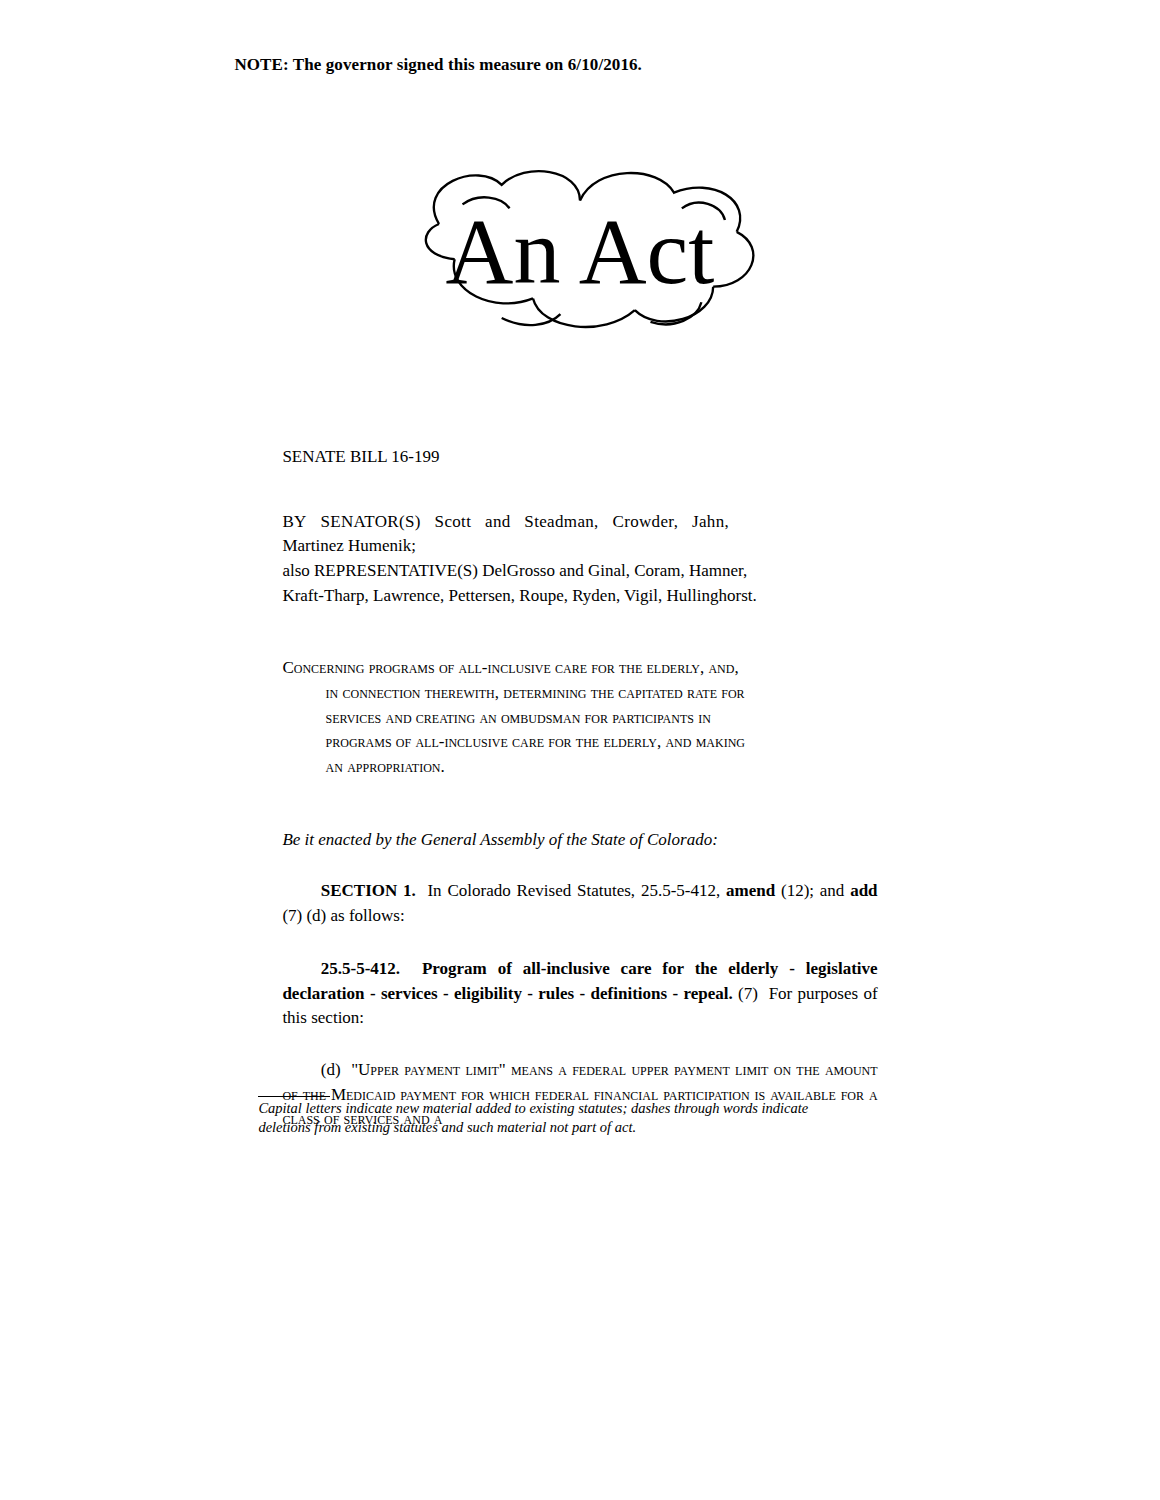NOTE: The governor signed this measure on 6/10/2016.
An Act
SENATE BILL 16-199
BY SENATOR(S) Scott and Steadman, Crowder, Jahn,
Martinez Humenik;
also REPRESENTATIVE(S) DelGrosso and Ginal, Coram, Hamner,
Kraft-Tharp, Lawrence, Pettersen, Roupe, Ryden, Vigil, Hullinghorst.
Concerning programs of all-inclusive care for the elderly, and, in connection therewith, determining the capitated rate for services and creating an ombudsman for participants in programs of all-inclusive care for the elderly, and making an appropriation.
Be it enacted by the General Assembly of the State of Colorado:
SECTION 1. In Colorado Revised Statutes, 25.5-5-412, amend (12); and add (7) (d) as follows:
25.5-5-412. Program of all-inclusive care for the elderly - legislative declaration - services - eligibility - rules - definitions - repeal. (7) For purposes of this section:
(d) "Upper payment limit" means a federal upper payment limit on the amount of the Medicaid payment for which federal financial participation is available for a class of services and a
Capital letters indicate new material added to existing statutes; dashes through words indicate deletions from existing statutes and such material not part of act.